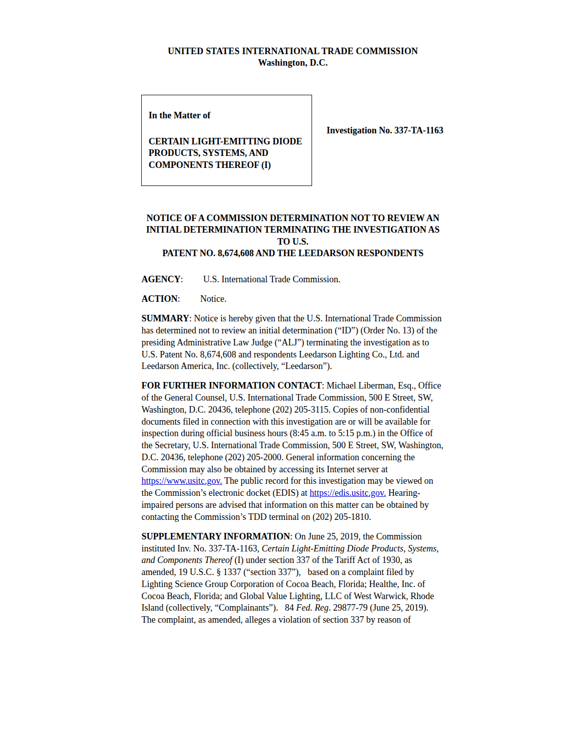UNITED STATES INTERNATIONAL TRADE COMMISSION
Washington, D.C.
In the Matter of
CERTAIN LIGHT-EMITTING DIODE
PRODUCTS, SYSTEMS, AND
COMPONENTS THEREOF (I)
Investigation No. 337-TA-1163
NOTICE OF A COMMISSION DETERMINATION NOT TO REVIEW AN
INITIAL DETERMINATION TERMINATING THE INVESTIGATION AS TO U.S.
PATENT NO. 8,674,608 AND THE LEEDARSON RESPONDENTS
AGENCY: U.S. International Trade Commission.
ACTION: Notice.
SUMMARY: Notice is hereby given that the U.S. International Trade Commission has determined not to review an initial determination (“ID”) (Order No. 13) of the presiding Administrative Law Judge (“ALJ”) terminating the investigation as to U.S. Patent No. 8,674,608 and respondents Leedarson Lighting Co., Ltd. and Leedarson America, Inc. (collectively, “Leedarson”).
FOR FURTHER INFORMATION CONTACT: Michael Liberman, Esq., Office of the General Counsel, U.S. International Trade Commission, 500 E Street, SW, Washington, D.C. 20436, telephone (202) 205-3115. Copies of non-confidential documents filed in connection with this investigation are or will be available for inspection during official business hours (8:45 a.m. to 5:15 p.m.) in the Office of the Secretary, U.S. International Trade Commission, 500 E Street, SW, Washington, D.C. 20436, telephone (202) 205-2000. General information concerning the Commission may also be obtained by accessing its Internet server at https://www.usitc.gov. The public record for this investigation may be viewed on the Commission’s electronic docket (EDIS) at https://edis.usitc.gov. Hearing-impaired persons are advised that information on this matter can be obtained by contacting the Commission’s TDD terminal on (202) 205-1810.
SUPPLEMENTARY INFORMATION: On June 25, 2019, the Commission instituted Inv. No. 337-TA-1163, Certain Light-Emitting Diode Products, Systems, and Components Thereof (I) under section 337 of the Tariff Act of 1930, as amended, 19 U.S.C. § 1337 (“section 337”), based on a complaint filed by Lighting Science Group Corporation of Cocoa Beach, Florida; Healthe, Inc. of Cocoa Beach, Florida; and Global Value Lighting, LLC of West Warwick, Rhode Island (collectively, “Complainants”). 84 Fed. Reg. 29877-79 (June 25, 2019). The complaint, as amended, alleges a violation of section 337 by reason of